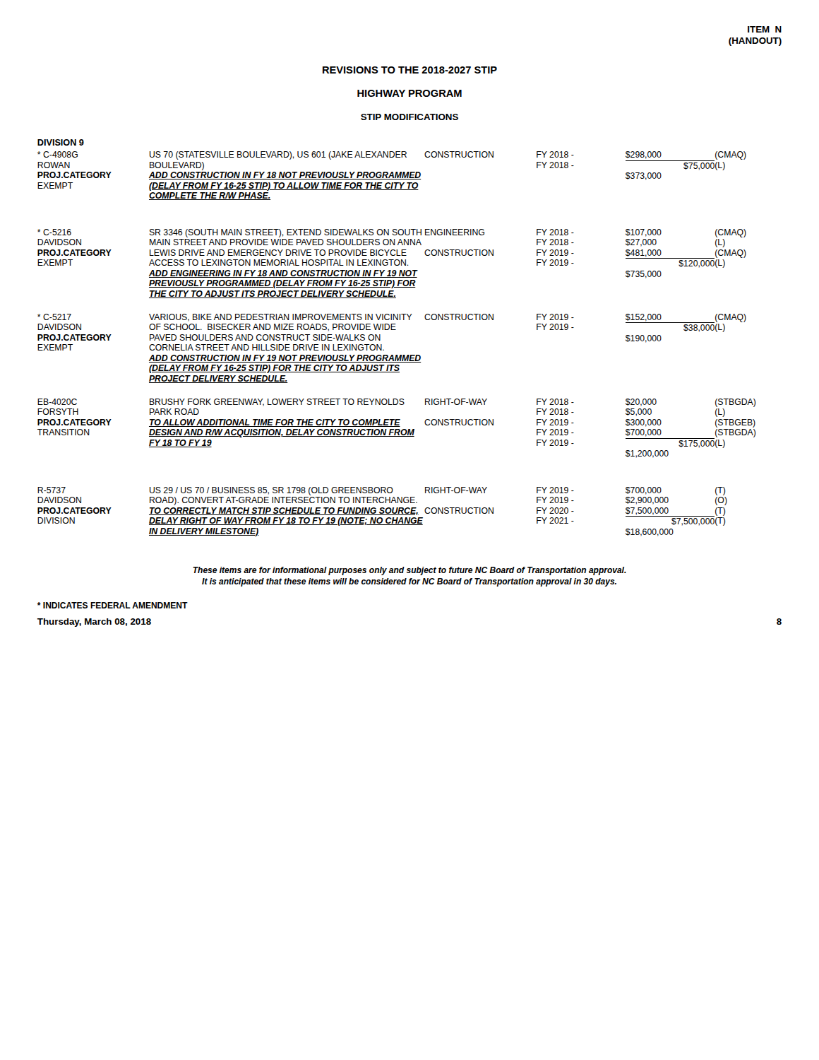ITEM N
(HANDOUT)
REVISIONS TO THE 2018-2027 STIP
HIGHWAY PROGRAM
STIP MODIFICATIONS
DIVISION 9
| * C-4908G ROWAN PROJ.CATEGORY EXEMPT | US 70 (STATESVILLE BOULEVARD), US 601 (JAKE ALEXANDER BOULEVARD) ADD CONSTRUCTION IN FY 18 NOT PREVIOUSLY PROGRAMMED (DELAY FROM FY 16-25 STIP) TO ALLOW TIME FOR THE CITY TO COMPLETE THE R/W PHASE. | CONSTRUCTION | FY 2018 - FY 2018 - | $298,000 $75,000 $373,000 | (CMAQ) (L) |
| * C-5216 DAVIDSON PROJ.CATEGORY EXEMPT | SR 3346 (SOUTH MAIN STREET), EXTEND SIDEWALKS ON SOUTH MAIN STREET AND PROVIDE WIDE PAVED SHOULDERS ON ANNA LEWIS DRIVE AND EMERGENCY DRIVE TO PROVIDE BICYCLE ACCESS TO LEXINGTON MEMORIAL HOSPITAL IN LEXINGTON. ADD ENGINEERING IN FY 18 AND CONSTRUCTION IN FY 19 NOT PREVIOUSLY PROGRAMMED (DELAY FROM FY 16-25 STIP) FOR THE CITY TO ADJUST ITS PROJECT DELIVERY SCHEDULE. | ENGINEERING CONSTRUCTION | FY 2018 - FY 2018 - FY 2019 - FY 2019 - | $107,000 $27,000 $481,000 $120,000 $735,000 | (CMAQ) (L) (CMAQ) (L) |
| * C-5217 DAVIDSON PROJ.CATEGORY EXEMPT | VARIOUS, BIKE AND PEDESTRIAN IMPROVEMENTS IN VICINITY OF SCHOOL. BISECKER AND MIZE ROADS, PROVIDE WIDE PAVED SHOULDERS AND CONSTRUCT SIDE-WALKS ON CORNELIA STREET AND HILLSIDE DRIVE IN LEXINGTON. ADD CONSTRUCTION IN FY 19 NOT PREVIOUSLY PROGRAMMED (DELAY FROM FY 16-25 STIP) FOR THE CITY TO ADJUST ITS PROJECT DELIVERY SCHEDULE. | CONSTRUCTION | FY 2019 - FY 2019 - | $152,000 $38,000 $190,000 | (CMAQ) (L) |
| EB-4020C FORSYTH PROJ.CATEGORY TRANSITION | BRUSHY FORK GREENWAY, LOWERY STREET TO REYNOLDS PARK ROAD TO ALLOW ADDITIONAL TIME FOR THE CITY TO COMPLETE DESIGN AND R/W ACQUISITION, DELAY CONSTRUCTION FROM FY 18 TO FY 19 | RIGHT-OF-WAY CONSTRUCTION | FY 2018 - FY 2018 - FY 2019 - FY 2019 - FY 2019 - | $20,000 $5,000 $300,000 $700,000 $175,000 $1,200,000 | (STBGDA) (L) (STBGEB) (STBGDA) (L) |
| R-5737 DAVIDSON PROJ.CATEGORY DIVISION | US 29 / US 70 / BUSINESS 85, SR 1798 (OLD GREENSBORO ROAD). CONVERT AT-GRADE INTERSECTION TO INTERCHANGE. TO CORRECTLY MATCH STIP SCHEDULE TO FUNDING SOURCE, DELAY RIGHT OF WAY FROM FY 18 TO FY 19 (NOTE; NO CHANGE IN DELIVERY MILESTONE) | RIGHT-OF-WAY CONSTRUCTION | FY 2019 - FY 2019 - FY 2020 - FY 2021 - | $700,000 $2,900,000 $7,500,000 $7,500,000 $18,600,000 | (T) (O) (T) (T) |
These items are for informational purposes only and subject to future NC Board of Transportation approval.
It is anticipated that these items will be considered for NC Board of Transportation approval in 30 days.
* INDICATES FEDERAL AMENDMENT
Thursday, March 08, 2018 8